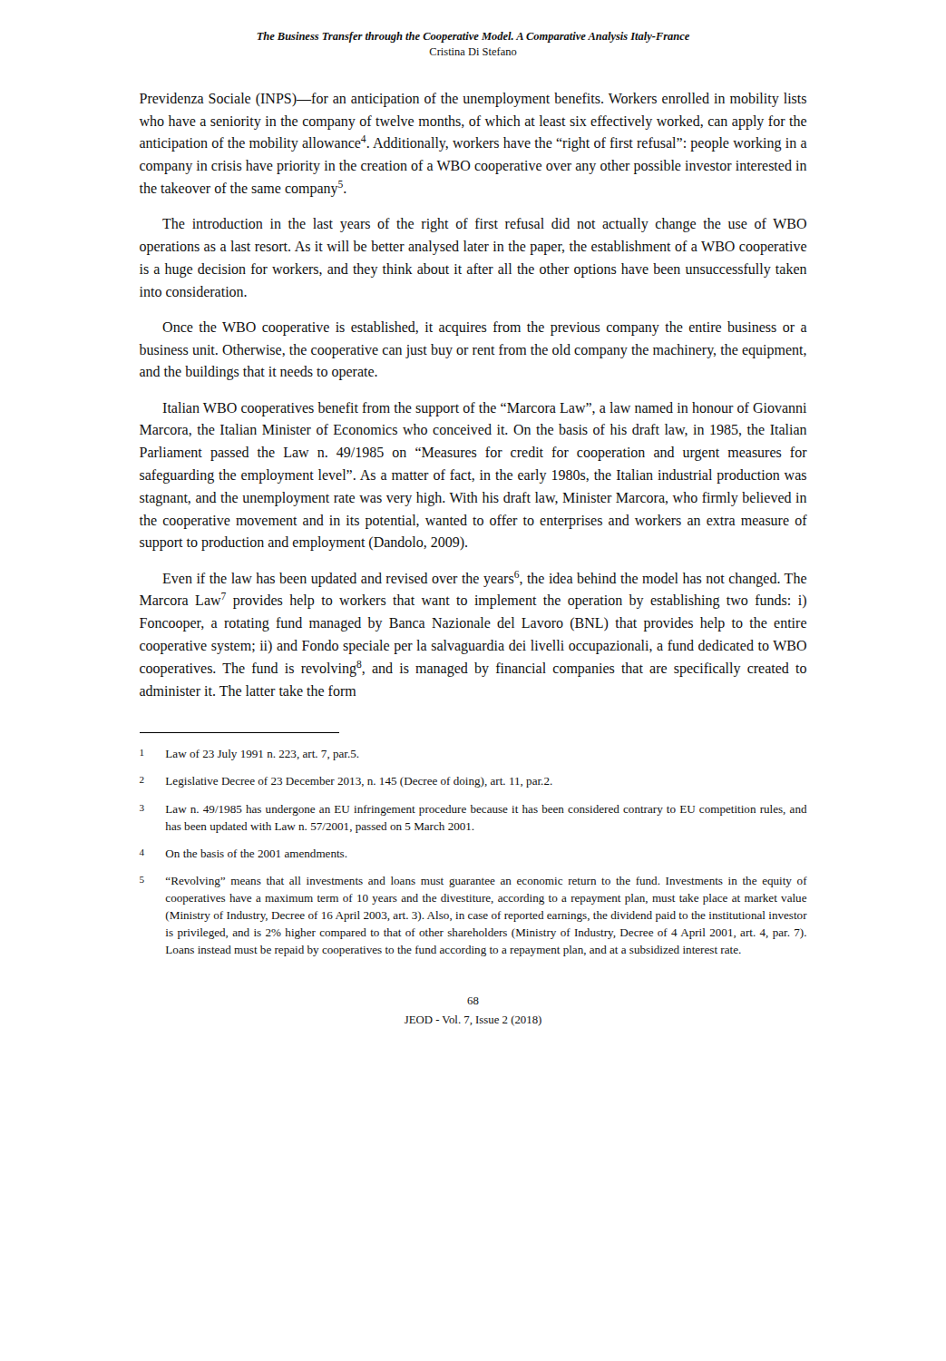The Business Transfer through the Cooperative Model. A Comparative Analysis Italy-France Cristina Di Stefano
Previdenza Sociale (INPS)—for an anticipation of the unemployment benefits. Workers enrolled in mobility lists who have a seniority in the company of twelve months, of which at least six effectively worked, can apply for the anticipation of the mobility allowance4. Additionally, workers have the “right of first refusal”: people working in a company in crisis have priority in the creation of a WBO cooperative over any other possible investor interested in the takeover of the same company5.
The introduction in the last years of the right of first refusal did not actually change the use of WBO operations as a last resort. As it will be better analysed later in the paper, the establishment of a WBO cooperative is a huge decision for workers, and they think about it after all the other options have been unsuccessfully taken into consideration.
Once the WBO cooperative is established, it acquires from the previous company the entire business or a business unit. Otherwise, the cooperative can just buy or rent from the old company the machinery, the equipment, and the buildings that it needs to operate.
Italian WBO cooperatives benefit from the support of the “Marcora Law”, a law named in honour of Giovanni Marcora, the Italian Minister of Economics who conceived it. On the basis of his draft law, in 1985, the Italian Parliament passed the Law n. 49/1985 on “Measures for credit for cooperation and urgent measures for safeguarding the employment level”. As a matter of fact, in the early 1980s, the Italian industrial production was stagnant, and the unemployment rate was very high. With his draft law, Minister Marcora, who firmly believed in the cooperative movement and in its potential, wanted to offer to enterprises and workers an extra measure of support to production and employment (Dandolo, 2009).
Even if the law has been updated and revised over the years6, the idea behind the model has not changed. The Marcora Law7 provides help to workers that want to implement the operation by establishing two funds: i) Foncooper, a rotating fund managed by Banca Nazionale del Lavoro (BNL) that provides help to the entire cooperative system; ii) and Fondo speciale per la salvaguardia dei livelli occupazionali, a fund dedicated to WBO cooperatives. The fund is revolving8, and is managed by financial companies that are specifically created to administer it. The latter take the form
Law of 23 July 1991 n. 223, art. 7, par.5.
Legislative Decree of 23 December 2013, n. 145 (Decree of doing), art. 11, par.2.
Law n. 49/1985 has undergone an EU infringement procedure because it has been considered contrary to EU competition rules, and has been updated with Law n. 57/2001, passed on 5 March 2001.
On the basis of the 2001 amendments.
“Revolving” means that all investments and loans must guarantee an economic return to the fund. Investments in the equity of cooperatives have a maximum term of 10 years and the divestiture, according to a repayment plan, must take place at market value (Ministry of Industry, Decree of 16 April 2003, art. 3). Also, in case of reported earnings, the dividend paid to the institutional investor is privileged, and is 2% higher compared to that of other shareholders (Ministry of Industry, Decree of 4 April 2001, art. 4, par. 7). Loans instead must be repaid by cooperatives to the fund according to a repayment plan, and at a subsidized interest rate.
68 JEOD - Vol. 7, Issue 2 (2018)